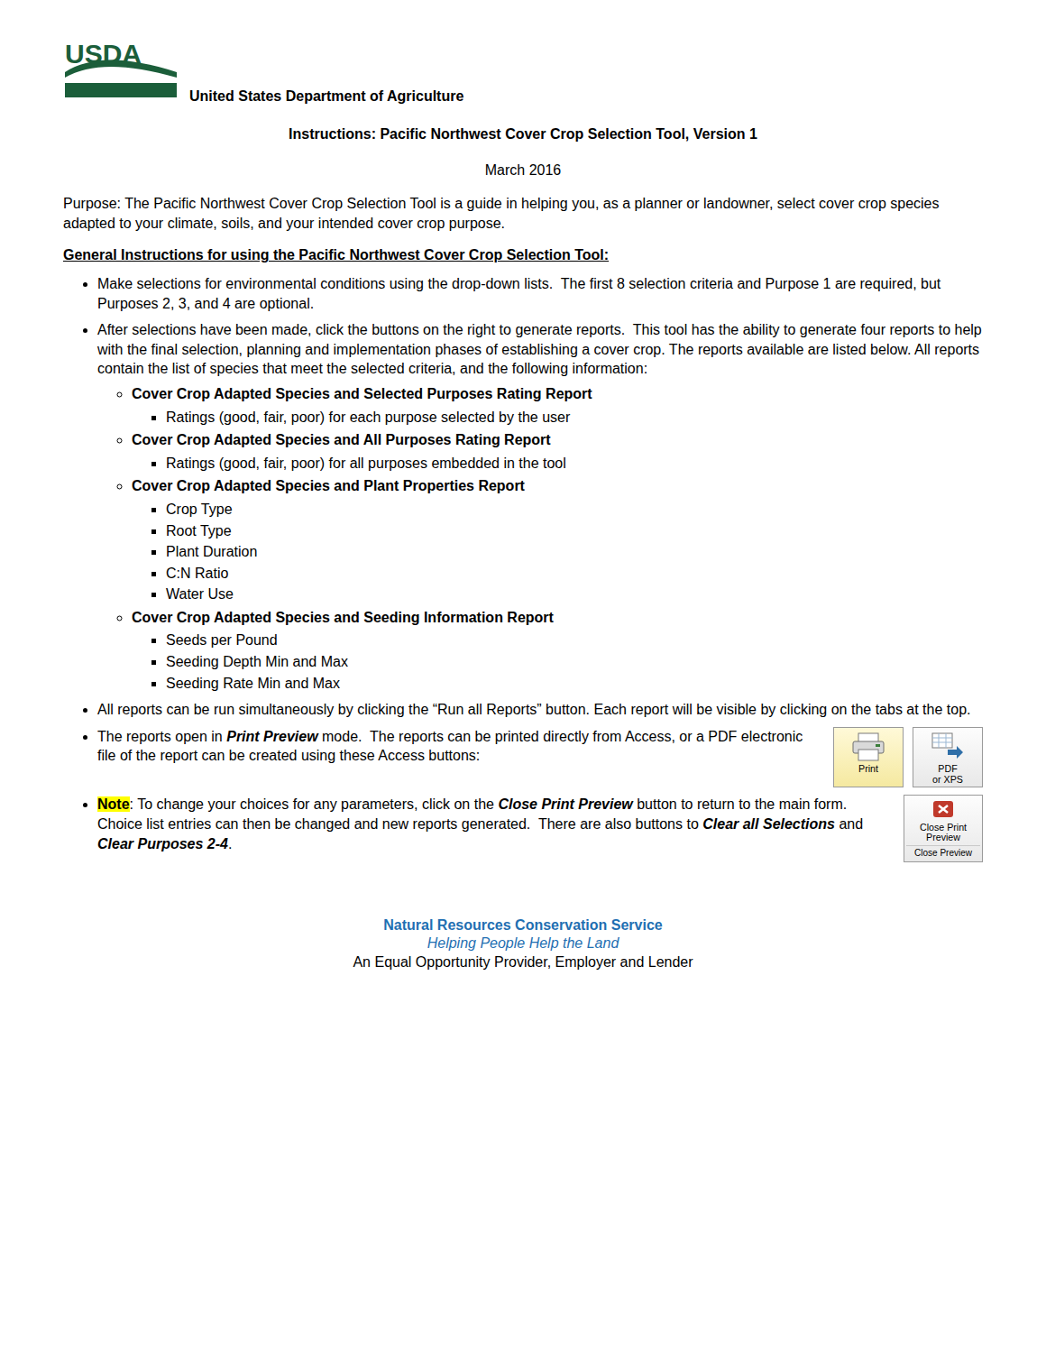USDA
United States Department of Agriculture
Instructions: Pacific Northwest Cover Crop Selection Tool, Version 1
March 2016
Purpose: The Pacific Northwest Cover Crop Selection Tool is a guide in helping you, as a planner or landowner, select cover crop species adapted to your climate, soils, and your intended cover crop purpose.
General Instructions for using the Pacific Northwest Cover Crop Selection Tool:
Make selections for environmental conditions using the drop-down lists. The first 8 selection criteria and Purpose 1 are required, but Purposes 2, 3, and 4 are optional.
After selections have been made, click the buttons on the right to generate reports. This tool has the ability to generate four reports to help with the final selection, planning and implementation phases of establishing a cover crop. The reports available are listed below. All reports contain the list of species that meet the selected criteria, and the following information:
Cover Crop Adapted Species and Selected Purposes Rating Report
Ratings (good, fair, poor) for each purpose selected by the user
Cover Crop Adapted Species and All Purposes Rating Report
Ratings (good, fair, poor) for all purposes embedded in the tool
Cover Crop Adapted Species and Plant Properties Report
Crop Type
Root Type
Plant Duration
C:N Ratio
Water Use
Cover Crop Adapted Species and Seeding Information Report
Seeds per Pound
Seeding Depth Min and Max
Seeding Rate Min and Max
All reports can be run simultaneously by clicking the “Run all Reports” button. Each report will be visible by clicking on the tabs at the top.
Print
PDF
or XPS
The reports open in Print Preview mode. The reports can be printed directly from Access, or a PDF electronic file of the report can be created using these Access buttons:
Close Print
Preview
Close Preview
Note: To change your choices for any parameters, click on the Close Print Preview button to return to the main form. Choice list entries can then be changed and new reports generated. There are also buttons to Clear all Selections and Clear Purposes 2-4.
Natural Resources Conservation Service
Helping People Help the Land
An Equal Opportunity Provider, Employer and Lender